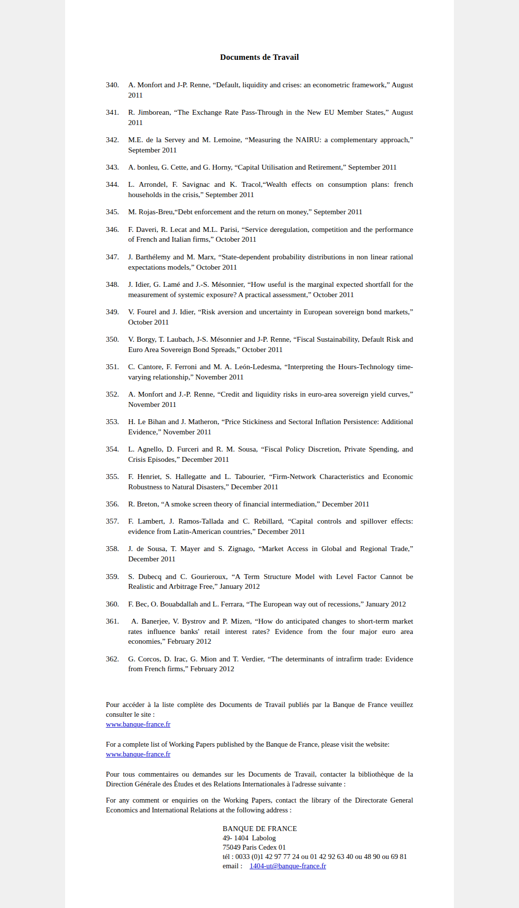Documents de Travail
340. A. Monfort and J-P. Renne, “Default, liquidity and crises: an econometric framework,” August 2011
341. R. Jimborean, “The Exchange Rate Pass-Through in the New EU Member States,” August 2011
342. M.E. de la Servey and M. Lemoine, “Measuring the NAIRU: a complementary approach,” September 2011
343. A. bonleu, G. Cette, and G. Horny, “Capital Utilisation and Retirement,” September 2011
344. L. Arrondel, F. Savignac and K. Tracol,“Wealth effects on consumption plans: french households in the crisis,” September 2011
345. M. Rojas-Breu,“Debt enforcement and the return on money,” September 2011
346. F. Daveri, R. Lecat and M.L. Parisi, “Service deregulation, competition and the performance of French and Italian firms,” October 2011
347. J. Barthélemy and M. Marx, “State-dependent probability distributions in non linear rational expectations models,” October 2011
348. J. Idier, G. Lamé and J.-S. Mésonnier, “How useful is the marginal expected shortfall for the measurement of systemic exposure? A practical assessment,” October 2011
349. V. Fourel and J. Idier, “Risk aversion and uncertainty in European sovereign bond markets,” October 2011
350. V. Borgy, T. Laubach, J-S. Mésonnier and J-P. Renne, “Fiscal Sustainability, Default Risk and Euro Area Sovereign Bond Spreads,” October 2011
351. C. Cantore, F. Ferroni and M. A. León-Ledesma, “Interpreting the Hours-Technology time-varying relationship,” November 2011
352. A. Monfort and J.-P. Renne, “Credit and liquidity risks in euro-area sovereign yield curves,” November 2011
353. H. Le Bihan and J. Matheron, “Price Stickiness and Sectoral Inflation Persistence: Additional Evidence,” November 2011
354. L. Agnello, D. Furceri and R. M. Sousa, “Fiscal Policy Discretion, Private Spending, and Crisis Episodes,” December 2011
355. F. Henriet, S. Hallegatte and L. Tabourier, “Firm-Network Characteristics and Economic Robustness to Natural Disasters,” December 2011
356. R. Breton, “A smoke screen theory of financial intermediation,” December 2011
357. F. Lambert, J. Ramos-Tallada and C. Rebillard, “Capital controls and spillover effects: evidence from Latin-American countries,” December 2011
358. J. de Sousa, T. Mayer and S. Zignago, “Market Access in Global and Regional Trade,” December 2011
359. S. Dubecq and C. Gourieroux, “A Term Structure Model with Level Factor Cannot be Realistic and Arbitrage Free,” January 2012
360. F. Bec, O. Bouabdallah and L. Ferrara, “The European way out of recessions,” January 2012
361. A. Banerjee, V. Bystrov and P. Mizen, “How do anticipated changes to short-term market rates influence banks' retail interest rates? Evidence from the four major euro area economies,” February 2012
362. G. Corcos, D. Irac, G. Mion and T. Verdier, “The determinants of intrafirm trade: Evidence from French firms,” February 2012
Pour accéder à la liste complète des Documents de Travail publiés par la Banque de France veuillez consulter le site :
www.banque-france.fr
For a complete list of Working Papers published by the Banque de France, please visit the website:
www.banque-france.fr
Pour tous commentaires ou demandes sur les Documents de Travail, contacter la bibliothèque de la Direction Générale des Études et des Relations Internationales à l'adresse suivante :
For any comment or enquiries on the Working Papers, contact the library of the Directorate General Economics and International Relations at the following address :
BANQUE DE FRANCE
49- 1404 Labolog
75049 Paris Cedex 01
tél : 0033 (0)1 42 97 77 24 ou 01 42 92 63 40 ou 48 90 ou 69 81
email : 1404-ut@banque-france.fr